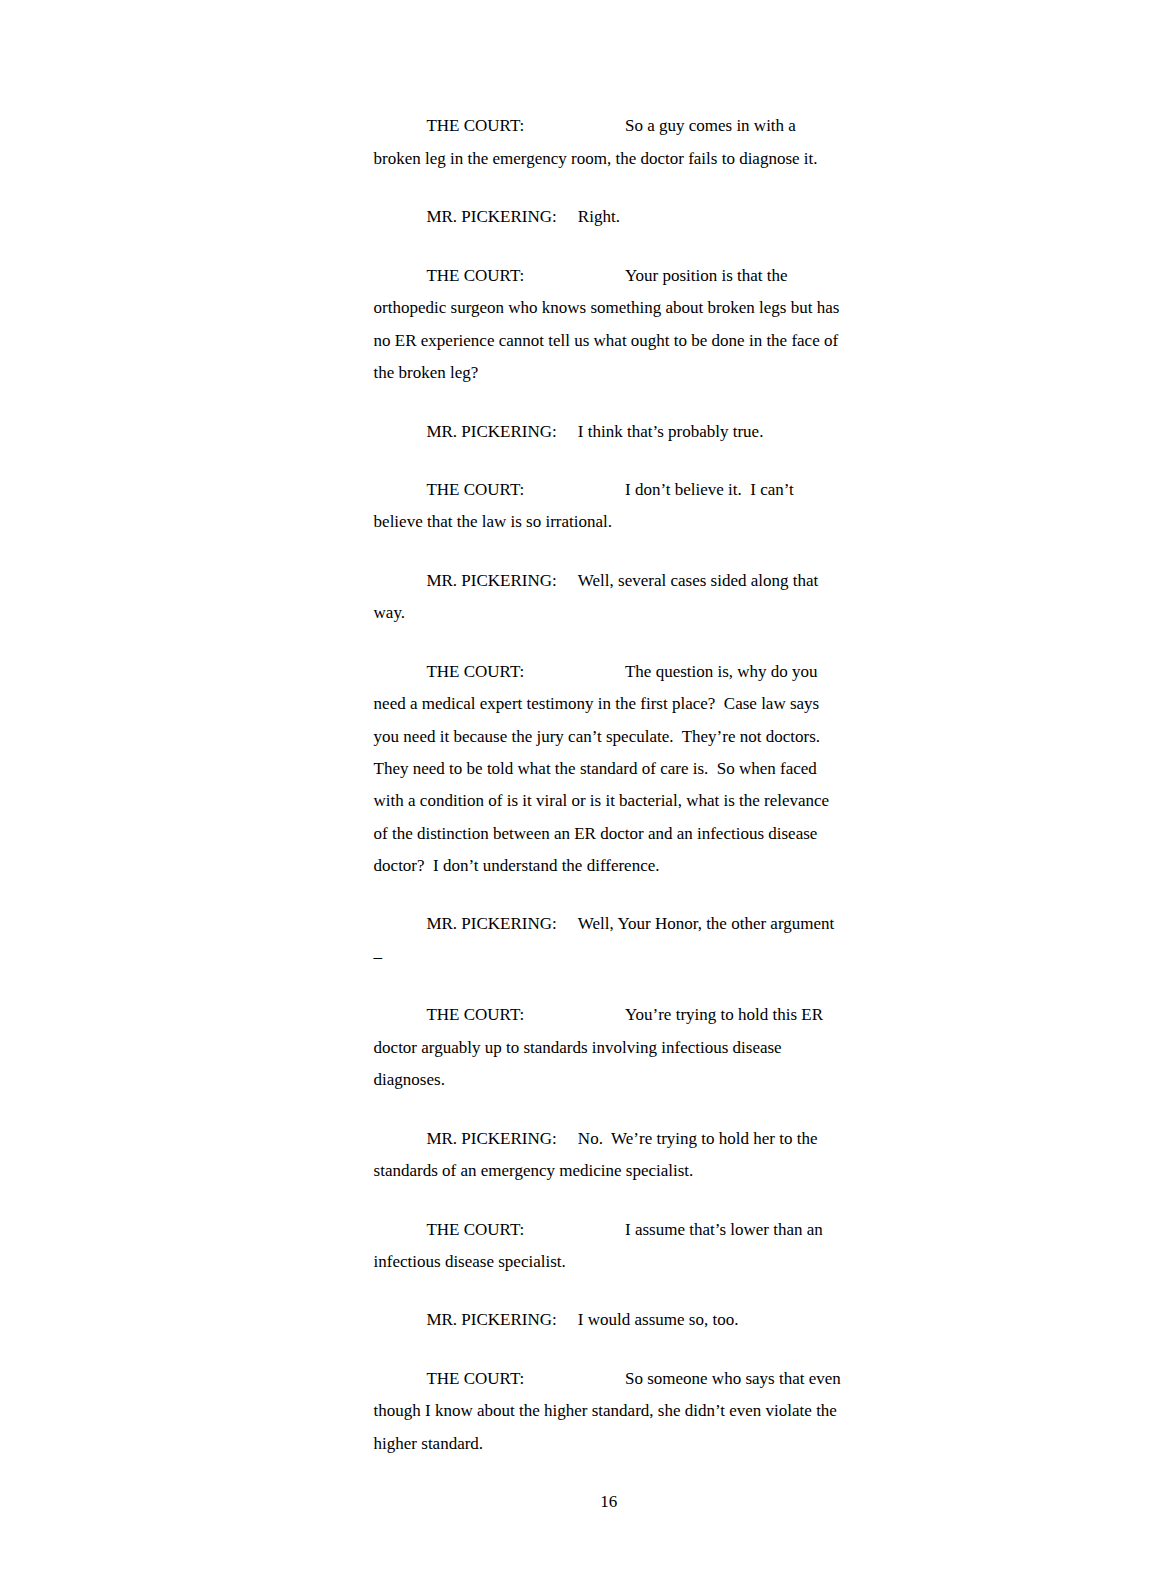THE COURT: So a guy comes in with a broken leg in the emergency room, the doctor fails to diagnose it.
MR. PICKERING: Right.
THE COURT: Your position is that the orthopedic surgeon who knows something about broken legs but has no ER experience cannot tell us what ought to be done in the face of the broken leg?
MR. PICKERING: I think that’s probably true.
THE COURT: I don’t believe it. I can’t believe that the law is so irrational.
MR. PICKERING: Well, several cases sided along that way.
THE COURT: The question is, why do you need a medical expert testimony in the first place? Case law says you need it because the jury can’t speculate. They’re not doctors. They need to be told what the standard of care is. So when faced with a condition of is it viral or is it bacterial, what is the relevance of the distinction between an ER doctor and an infectious disease doctor? I don’t understand the difference.
MR. PICKERING: Well, Your Honor, the other argument –
THE COURT: You’re trying to hold this ER doctor arguably up to standards involving infectious disease diagnoses.
MR. PICKERING: No. We’re trying to hold her to the standards of an emergency medicine specialist.
THE COURT: I assume that’s lower than an infectious disease specialist.
MR. PICKERING: I would assume so, too.
THE COURT: So someone who says that even though I know about the higher standard, she didn’t even violate the higher standard.
16